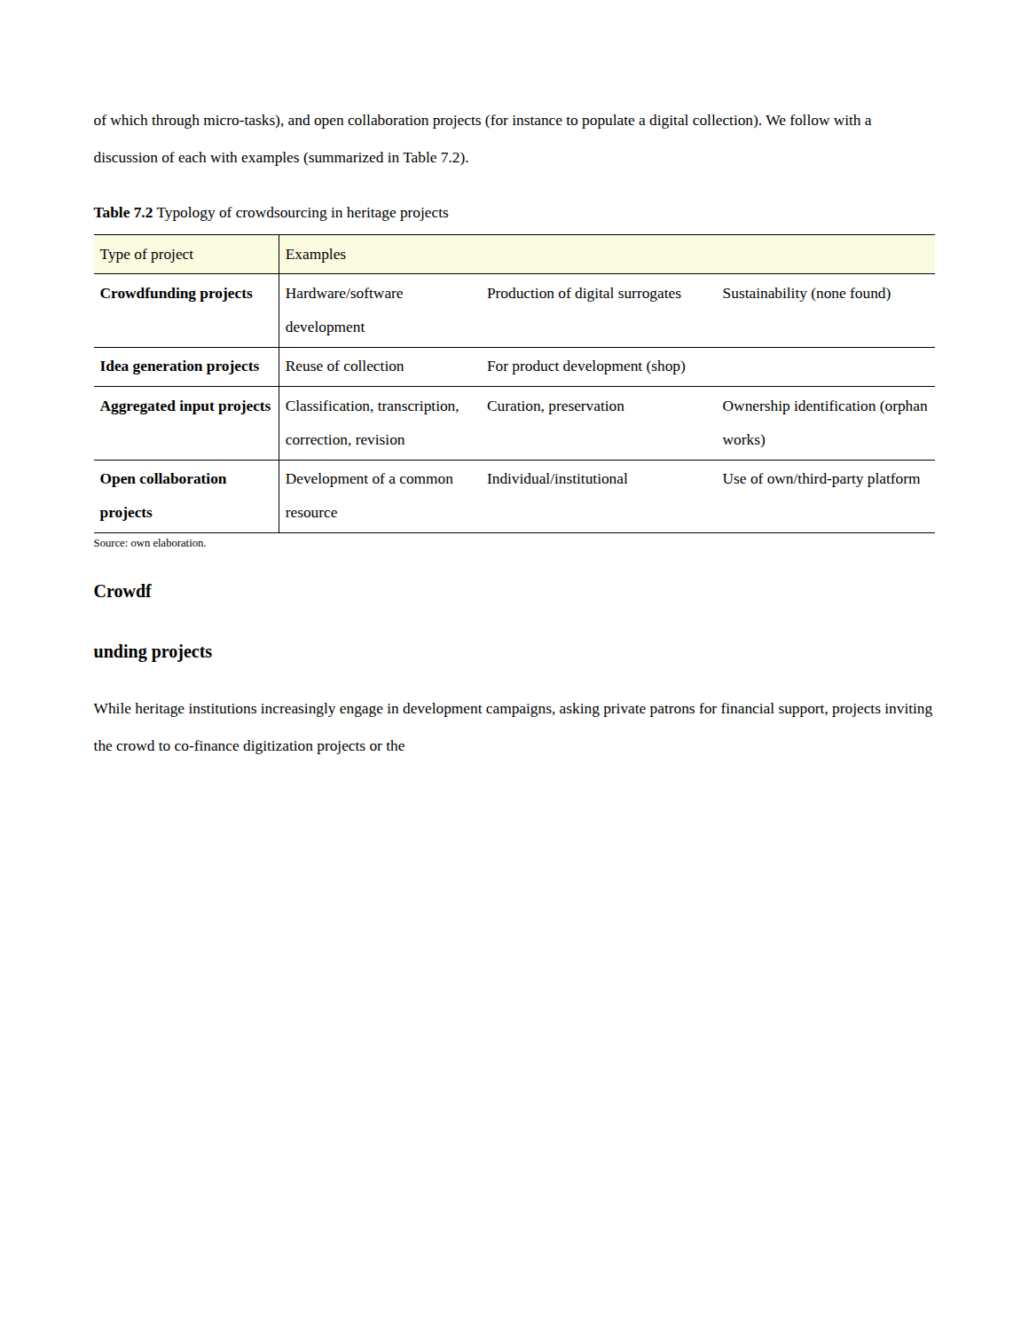of which through micro-tasks), and open collaboration projects (for instance to populate a digital collection). We follow with a discussion of each with examples (summarized in Table 7.2).
Table 7.2 Typology of crowdsourcing in heritage projects
| Type of project | Examples |
| Crowdfunding projects | Hardware/software development | Production of digital surrogates | Sustainability (none found) |
| Idea generation projects | Reuse of collection | For product development (shop) | |
| Aggregated input projects | Classification, transcription, correction, revision | Curation, preservation | Ownership identification (orphan works) |
| Open collaboration projects | Development of a common resource | Individual/institutional | Use of own/third-party platform |
Source: own elaboration.
Crowdf
unding projects
While heritage institutions increasingly engage in development campaigns, asking private patrons for financial support, projects inviting the crowd to co-finance digitization projects or the